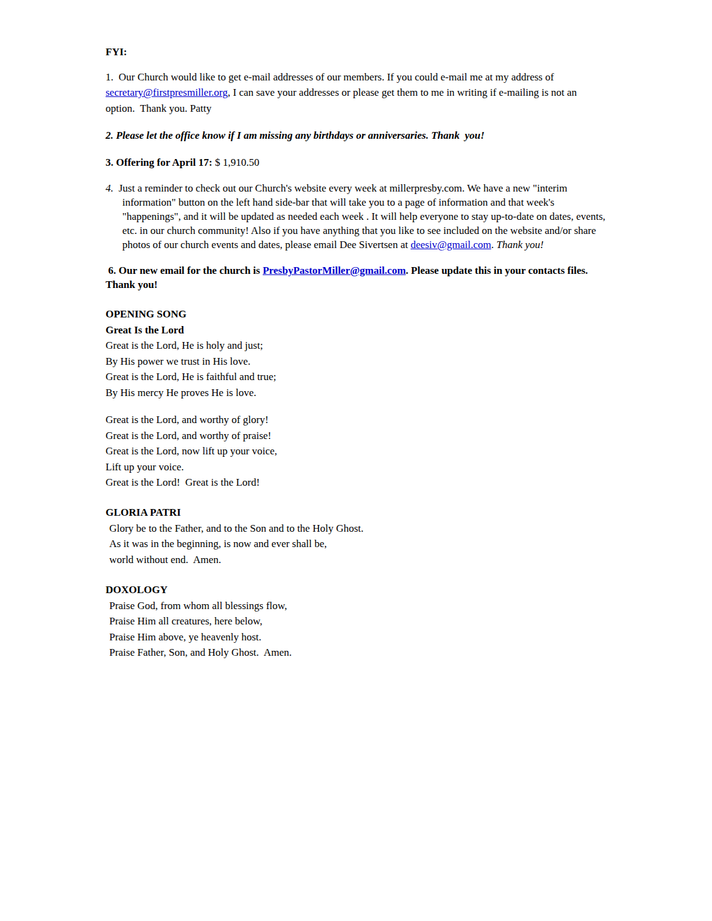FYI:
1. Our Church would like to get e-mail addresses of our members. If you could e-mail me at my address of secretary@firstpresmiller.org, I can save your addresses or please get them to me in writing if e-mailing is not an option. Thank you. Patty
2. Please let the office know if I am missing any birthdays or anniversaries. Thank you!
3. Offering for April 17: $ 1,910.50
4. Just a reminder to check out our Church's website every week at millerpresby.com. We have a new "interim information" button on the left hand side-bar that will take you to a page of information and that week's "happenings", and it will be updated as needed each week . It will help everyone to stay up-to-date on dates, events, etc. in our church community! Also if you have anything that you like to see included on the website and/or share photos of our church events and dates, please email Dee Sivertsen at deesiv@gmail.com. Thank you!
6. Our new email for the church is PresbyPastorMiller@gmail.com. Please update this in your contacts files. Thank you!
Opening Song
Great Is the Lord
Great is the Lord, He is holy and just;
By His power we trust in His love.
Great is the Lord, He is faithful and true;
By His mercy He proves He is love.
Great is the Lord, and worthy of glory!
Great is the Lord, and worthy of praise!
Great is the Lord, now lift up your voice,
Lift up your voice.
Great is the Lord! Great is the Lord!
Gloria Patri
Glory be to the Father, and to the Son and to the Holy Ghost.
As it was in the beginning, is now and ever shall be,
world without end. Amen.
Doxology
Praise God, from whom all blessings flow,
Praise Him all creatures, here below,
Praise Him above, ye heavenly host.
Praise Father, Son, and Holy Ghost. Amen.